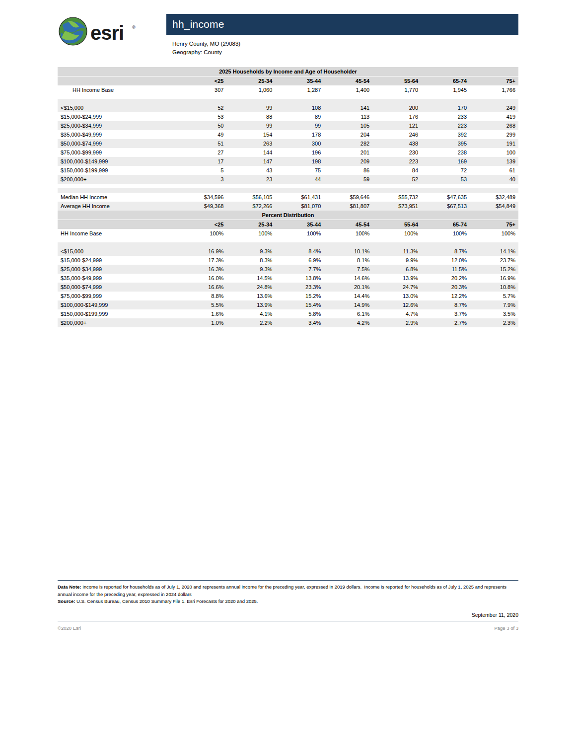esri ®
hh_income
Henry County, MO (29083)
Geography: County
| 2025 Households by Income and Age of Householder |
| --- |
| | <25 | 25-34 | 35-44 | 45-54 | 55-64 | 65-74 | 75+ |
| HH Income Base | 307 | 1,060 | 1,287 | 1,400 | 1,770 | 1,945 | 1,766 |
| <$15,000 | 52 | 99 | 108 | 141 | 200 | 170 | 249 |
| $15,000-$24,999 | 53 | 88 | 89 | 113 | 176 | 233 | 419 |
| $25,000-$34,999 | 50 | 99 | 99 | 105 | 121 | 223 | 268 |
| $35,000-$49,999 | 49 | 154 | 178 | 204 | 246 | 392 | 299 |
| $50,000-$74,999 | 51 | 263 | 300 | 282 | 438 | 395 | 191 |
| $75,000-$99,999 | 27 | 144 | 196 | 201 | 230 | 238 | 100 |
| $100,000-$149,999 | 17 | 147 | 198 | 209 | 223 | 169 | 139 |
| $150,000-$199,999 | 5 | 43 | 75 | 86 | 84 | 72 | 61 |
| $200,000+ | 3 | 23 | 44 | 59 | 52 | 53 | 40 |
| Median HH Income | $34,596 | $56,105 | $61,431 | $59,646 | $55,732 | $47,635 | $32,489 |
| Average HH Income | $49,368 | $72,266 | $81,070 | $81,807 | $73,951 | $67,513 | $54,849 |
| Percent Distribution |
| | <25 | 25-34 | 35-44 | 45-54 | 55-64 | 65-74 | 75+ |
| HH Income Base | 100% | 100% | 100% | 100% | 100% | 100% | 100% |
| <$15,000 | 16.9% | 9.3% | 8.4% | 10.1% | 11.3% | 8.7% | 14.1% |
| $15,000-$24,999 | 17.3% | 8.3% | 6.9% | 8.1% | 9.9% | 12.0% | 23.7% |
| $25,000-$34,999 | 16.3% | 9.3% | 7.7% | 7.5% | 6.8% | 11.5% | 15.2% |
| $35,000-$49,999 | 16.0% | 14.5% | 13.8% | 14.6% | 13.9% | 20.2% | 16.9% |
| $50,000-$74,999 | 16.6% | 24.8% | 23.3% | 20.1% | 24.7% | 20.3% | 10.8% |
| $75,000-$99,999 | 8.8% | 13.6% | 15.2% | 14.4% | 13.0% | 12.2% | 5.7% |
| $100,000-$149,999 | 5.5% | 13.9% | 15.4% | 14.9% | 12.6% | 8.7% | 7.9% |
| $150,000-$199,999 | 1.6% | 4.1% | 5.8% | 6.1% | 4.7% | 3.7% | 3.5% |
| $200,000+ | 1.0% | 2.2% | 3.4% | 4.2% | 2.9% | 2.7% | 2.3% |
Data Note: Income is reported for households as of July 1, 2020 and represents annual income for the preceding year, expressed in 2019 dollars. Income is reported for households as of July 1, 2025 and represents annual income for the preceding year, expressed in 2024 dollars
Source: U.S. Census Bureau, Census 2010 Summary File 1. Esri Forecasts for 2020 and 2025.
September 11, 2020
©2020 Esri Page 3 of 3